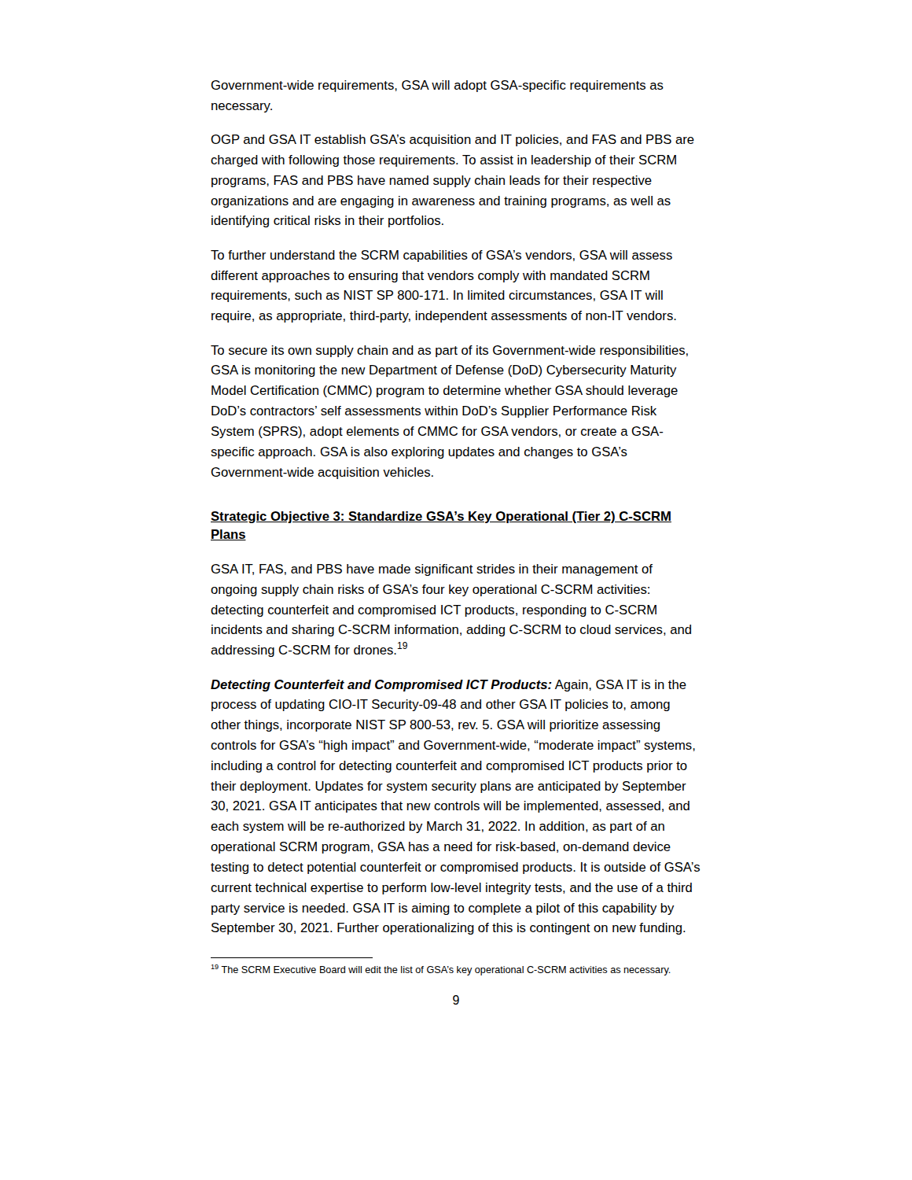Government-wide requirements, GSA will adopt GSA-specific requirements as necessary.
OGP and GSA IT establish GSA’s acquisition and IT policies, and FAS and PBS are charged with following those requirements. To assist in leadership of their SCRM programs, FAS and PBS have named supply chain leads for their respective organizations and are engaging in awareness and training programs, as well as identifying critical risks in their portfolios.
To further understand the SCRM capabilities of GSA’s vendors, GSA will assess different approaches to ensuring that vendors comply with mandated SCRM requirements, such as NIST SP 800-171. In limited circumstances, GSA IT will require, as appropriate, third-party, independent assessments of non-IT vendors.
To secure its own supply chain and as part of its Government-wide responsibilities, GSA is monitoring the new Department of Defense (DoD) Cybersecurity Maturity Model Certification (CMMC) program to determine whether GSA should leverage DoD’s contractors’ self assessments within DoD’s Supplier Performance Risk System (SPRS), adopt elements of CMMC for GSA vendors, or create a GSA-specific approach. GSA is also exploring updates and changes to GSA’s Government-wide acquisition vehicles.
Strategic Objective 3: Standardize GSA’s Key Operational (Tier 2) C-SCRM Plans
GSA IT, FAS, and PBS have made significant strides in their management of ongoing supply chain risks of GSA’s four key operational C-SCRM activities: detecting counterfeit and compromised ICT products, responding to C-SCRM incidents and sharing C-SCRM information, adding C-SCRM to cloud services, and addressing C-SCRM for drones.19
Detecting Counterfeit and Compromised ICT Products: Again, GSA IT is in the process of updating CIO-IT Security-09-48 and other GSA IT policies to, among other things, incorporate NIST SP 800-53, rev. 5. GSA will prioritize assessing controls for GSA’s “high impact” and Government-wide, “moderate impact” systems, including a control for detecting counterfeit and compromised ICT products prior to their deployment. Updates for system security plans are anticipated by September 30, 2021. GSA IT anticipates that new controls will be implemented, assessed, and each system will be re-authorized by March 31, 2022. In addition, as part of an operational SCRM program, GSA has a need for risk-based, on-demand device testing to detect potential counterfeit or compromised products. It is outside of GSA’s current technical expertise to perform low-level integrity tests, and the use of a third party service is needed. GSA IT is aiming to complete a pilot of this capability by September 30, 2021. Further operationalizing of this is contingent on new funding.
19 The SCRM Executive Board will edit the list of GSA’s key operational C-SCRM activities as necessary.
9